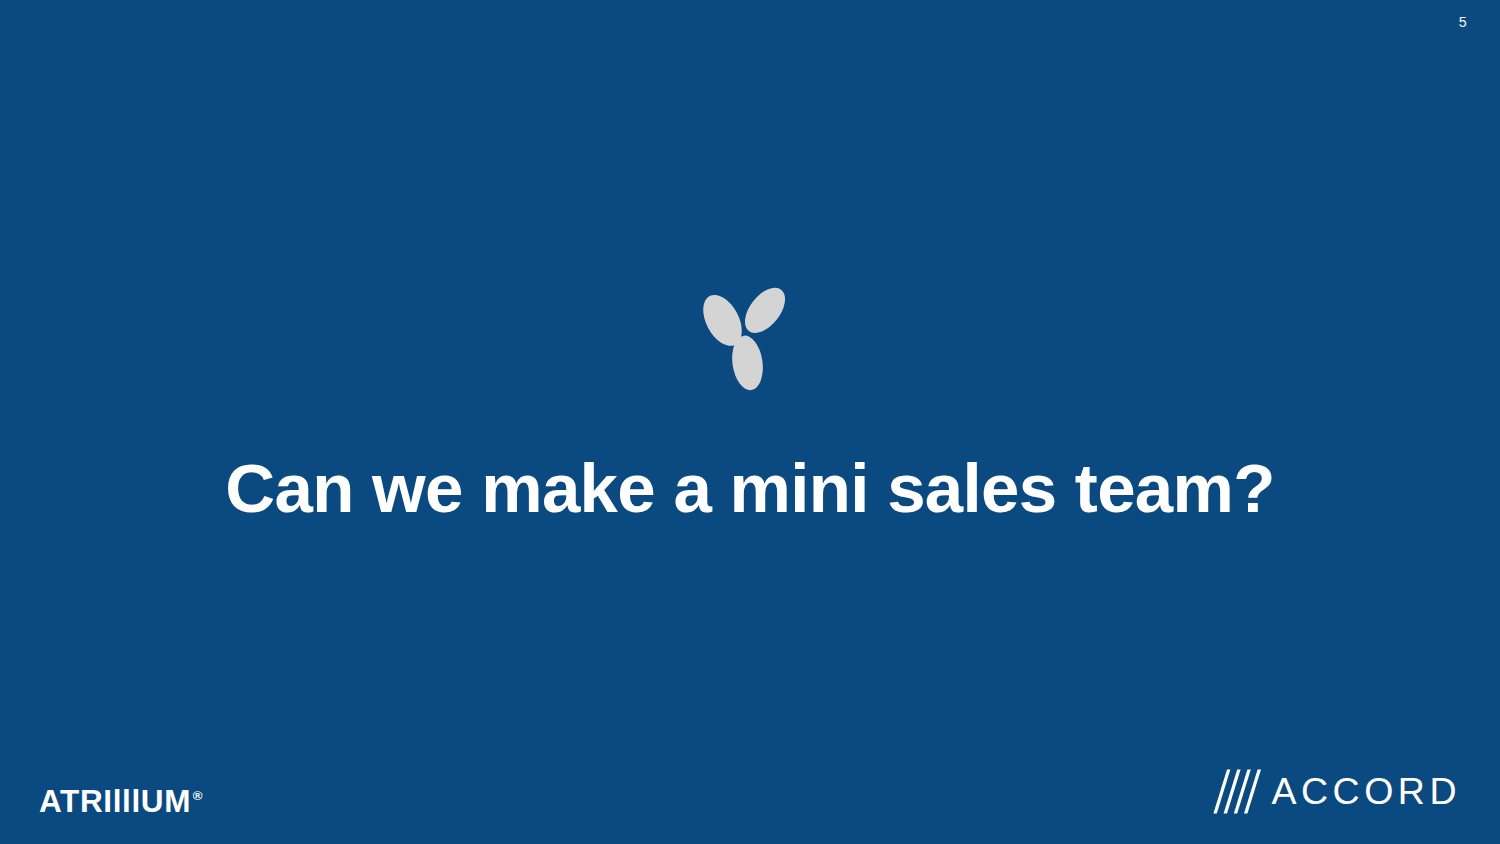5
Can we make a mini sales team?
ATRI lll UM®
ACCORD